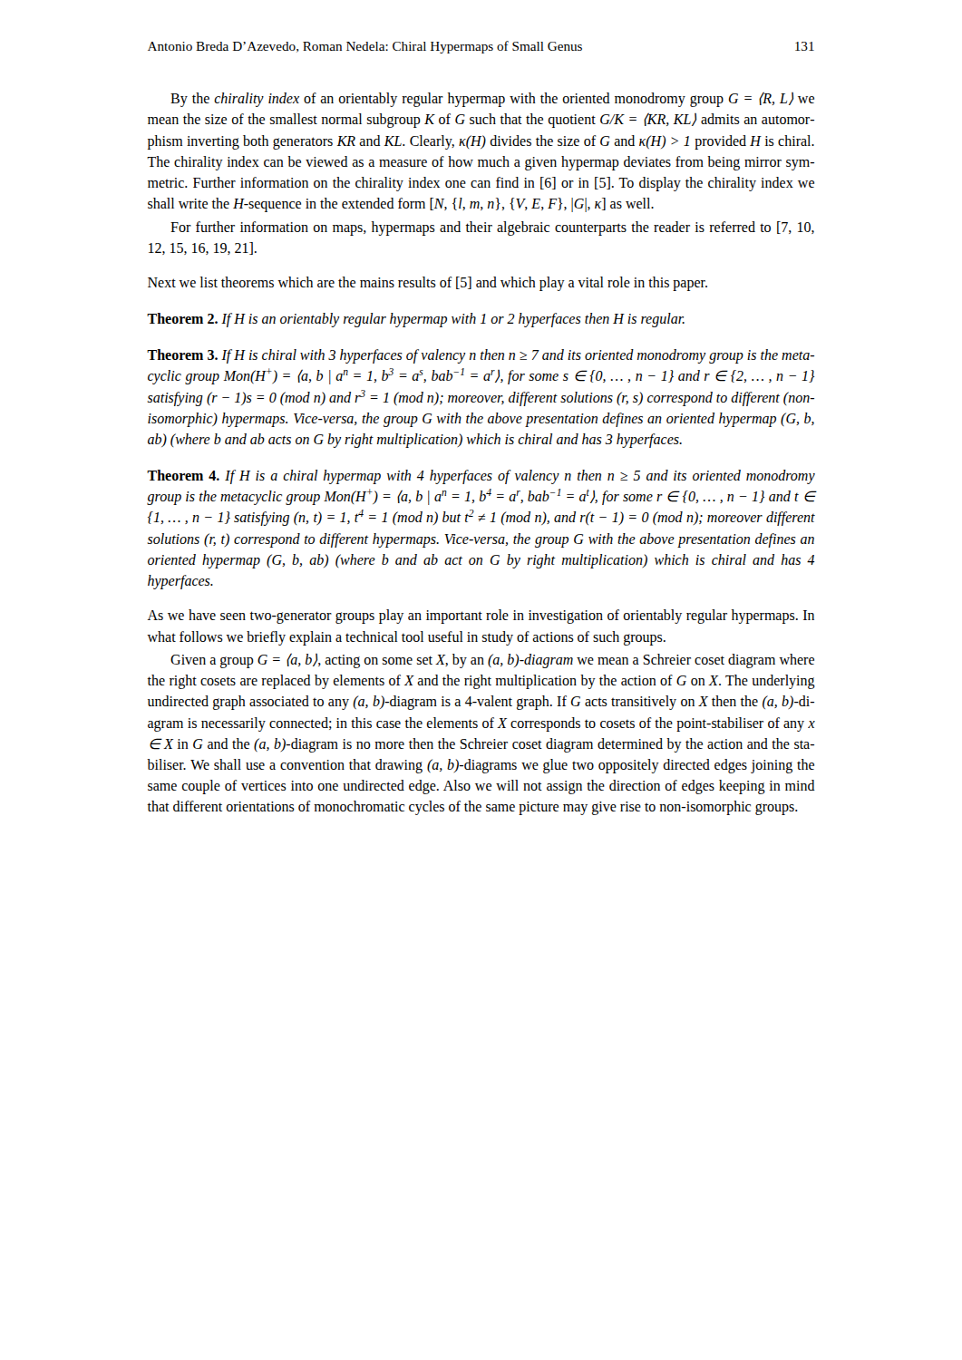Antonio Breda D’Azevedo, Roman Nedela: Chiral Hypermaps of Small Genus 131
By the chirality index of an orientably regular hypermap with the oriented monodromy group G = ⟨R, L⟩ we mean the size of the smallest normal subgroup K of G such that the quotient G/K = ⟨KR, KL⟩ admits an automorphism inverting both generators KR and KL. Clearly, κ(H) divides the size of G and κ(H) > 1 provided H is chiral. The chirality index can be viewed as a measure of how much a given hypermap deviates from being mirror symmetric. Further information on the chirality index one can find in [6] or in [5]. To display the chirality index we shall write the H-sequence in the extended form [N, {l, m, n}, {V, E, F}, |G|, κ] as well.
For further information on maps, hypermaps and their algebraic counterparts the reader is referred to [7, 10, 12, 15, 16, 19, 21].
Next we list theorems which are the mains results of [5] and which play a vital role in this paper.
Theorem 2. If H is an orientably regular hypermap with 1 or 2 hyperfaces then H is regular.
Theorem 3. If H is chiral with 3 hyperfaces of valency n then n ≥ 7 and its oriented monodromy group is the metacyclic group Mon(H+) = ⟨a, b | an = 1, b3 = as, bab−1 = ar⟩, for some s ∈ {0, … , n − 1} and r ∈ {2, … , n − 1} satisfying (r − 1)s = 0 (mod n) and r3 = 1 (mod n); moreover, different solutions (r, s) correspond to different (non-isomorphic) hypermaps. Vice-versa, the group G with the above presentation defines an oriented hypermap (G, b, ab) (where b and ab acts on G by right multiplication) which is chiral and has 3 hyperfaces.
Theorem 4. If H is a chiral hypermap with 4 hyperfaces of valency n then n ≥ 5 and its oriented monodromy group is the metacyclic group Mon(H+) = ⟨a, b | an = 1, b4 = ar, bab−1 = at⟩, for some r ∈ {0, … , n − 1} and t ∈ {1, … , n − 1} satisfying (n, t) = 1, t4 = 1 (mod n) but t2 ≠ 1 (mod n), and r(t − 1) = 0 (mod n); moreover different solutions (r, t) correspond to different hypermaps. Vice-versa, the group G with the above presentation defines an oriented hypermap (G, b, ab) (where b and ab act on G by right multiplication) which is chiral and has 4 hyperfaces.
As we have seen two-generator groups play an important role in investigation of orientably regular hypermaps. In what follows we briefly explain a technical tool useful in study of actions of such groups.
Given a group G = ⟨a, b⟩, acting on some set X, by an (a, b)-diagram we mean a Schreier coset diagram where the right cosets are replaced by elements of X and the right multiplication by the action of G on X. The underlying undirected graph associated to any (a, b)-diagram is a 4-valent graph. If G acts transitively on X then the (a, b)-diagram is necessarily connected; in this case the elements of X corresponds to cosets of the point-stabiliser of any x ∈ X in G and the (a, b)-diagram is no more then the Schreier coset diagram determined by the action and the stabiliser. We shall use a convention that drawing (a, b)-diagrams we glue two oppositely directed edges joining the same couple of vertices into one undirected edge. Also we will not assign the direction of edges keeping in mind that different orientations of monochromatic cycles of the same picture may give rise to non-isomorphic groups.